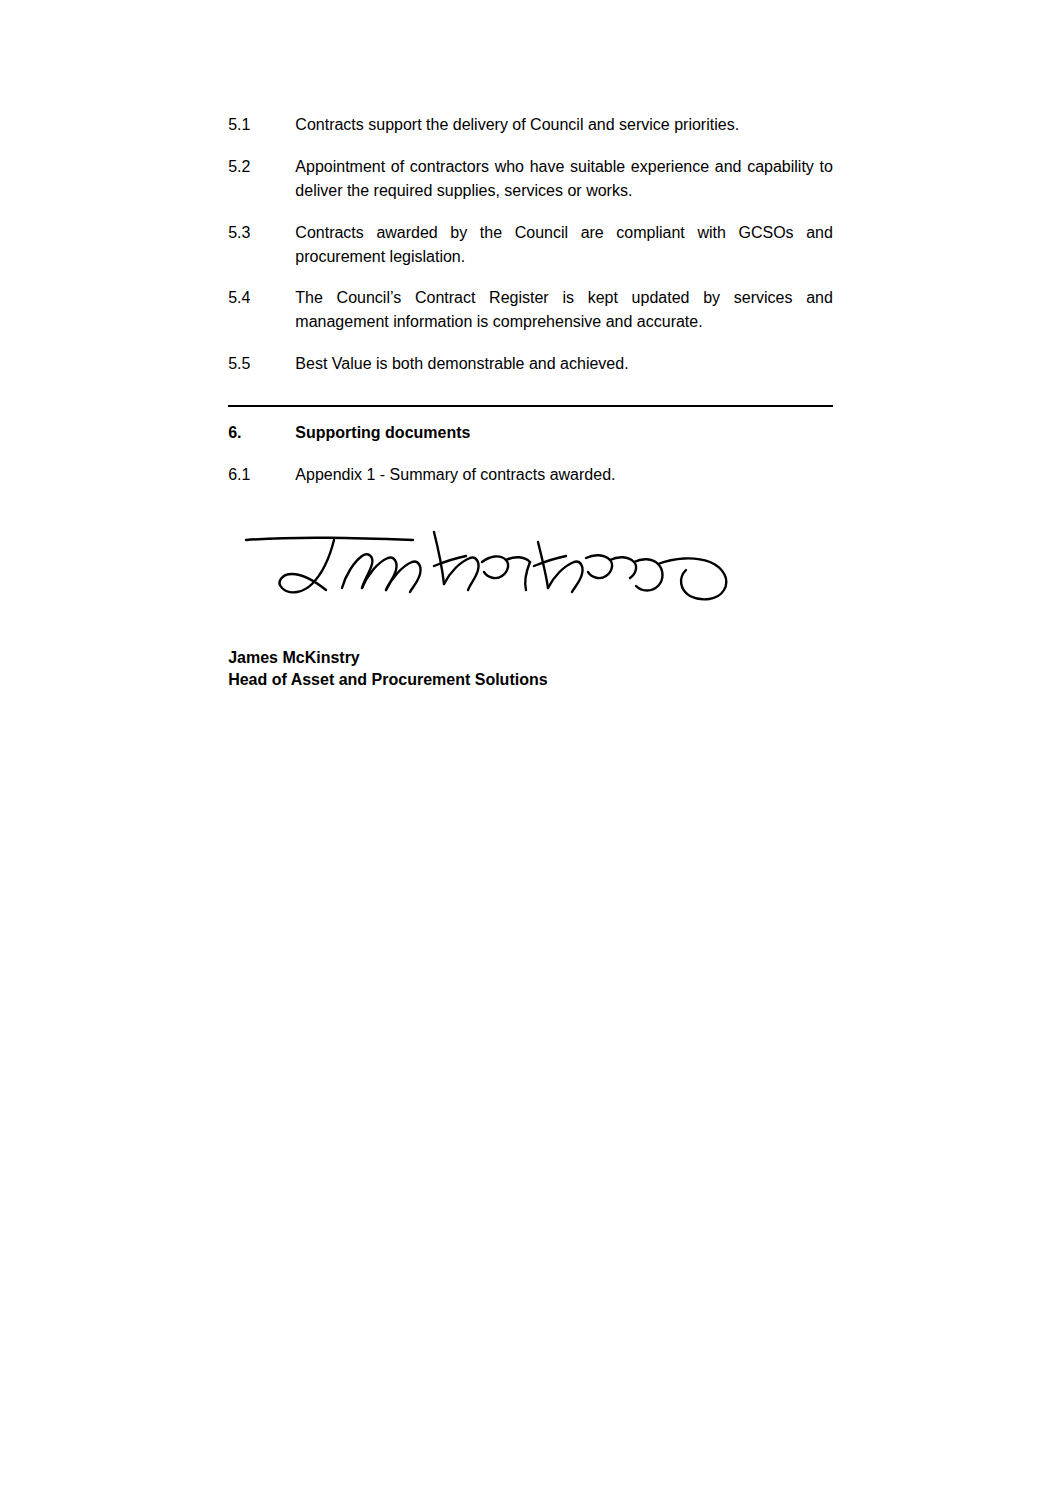5.1 Contracts support the delivery of Council and service priorities.
5.2 Appointment of contractors who have suitable experience and capability to deliver the required supplies, services or works.
5.3 Contracts awarded by the Council are compliant with GCSOs and procurement legislation.
5.4 The Council’s Contract Register is kept updated by services and management information is comprehensive and accurate.
5.5 Best Value is both demonstrable and achieved.
6. Supporting documents
6.1 Appendix 1 - Summary of contracts awarded.
James McKinstry
Head of Asset and Procurement Solutions